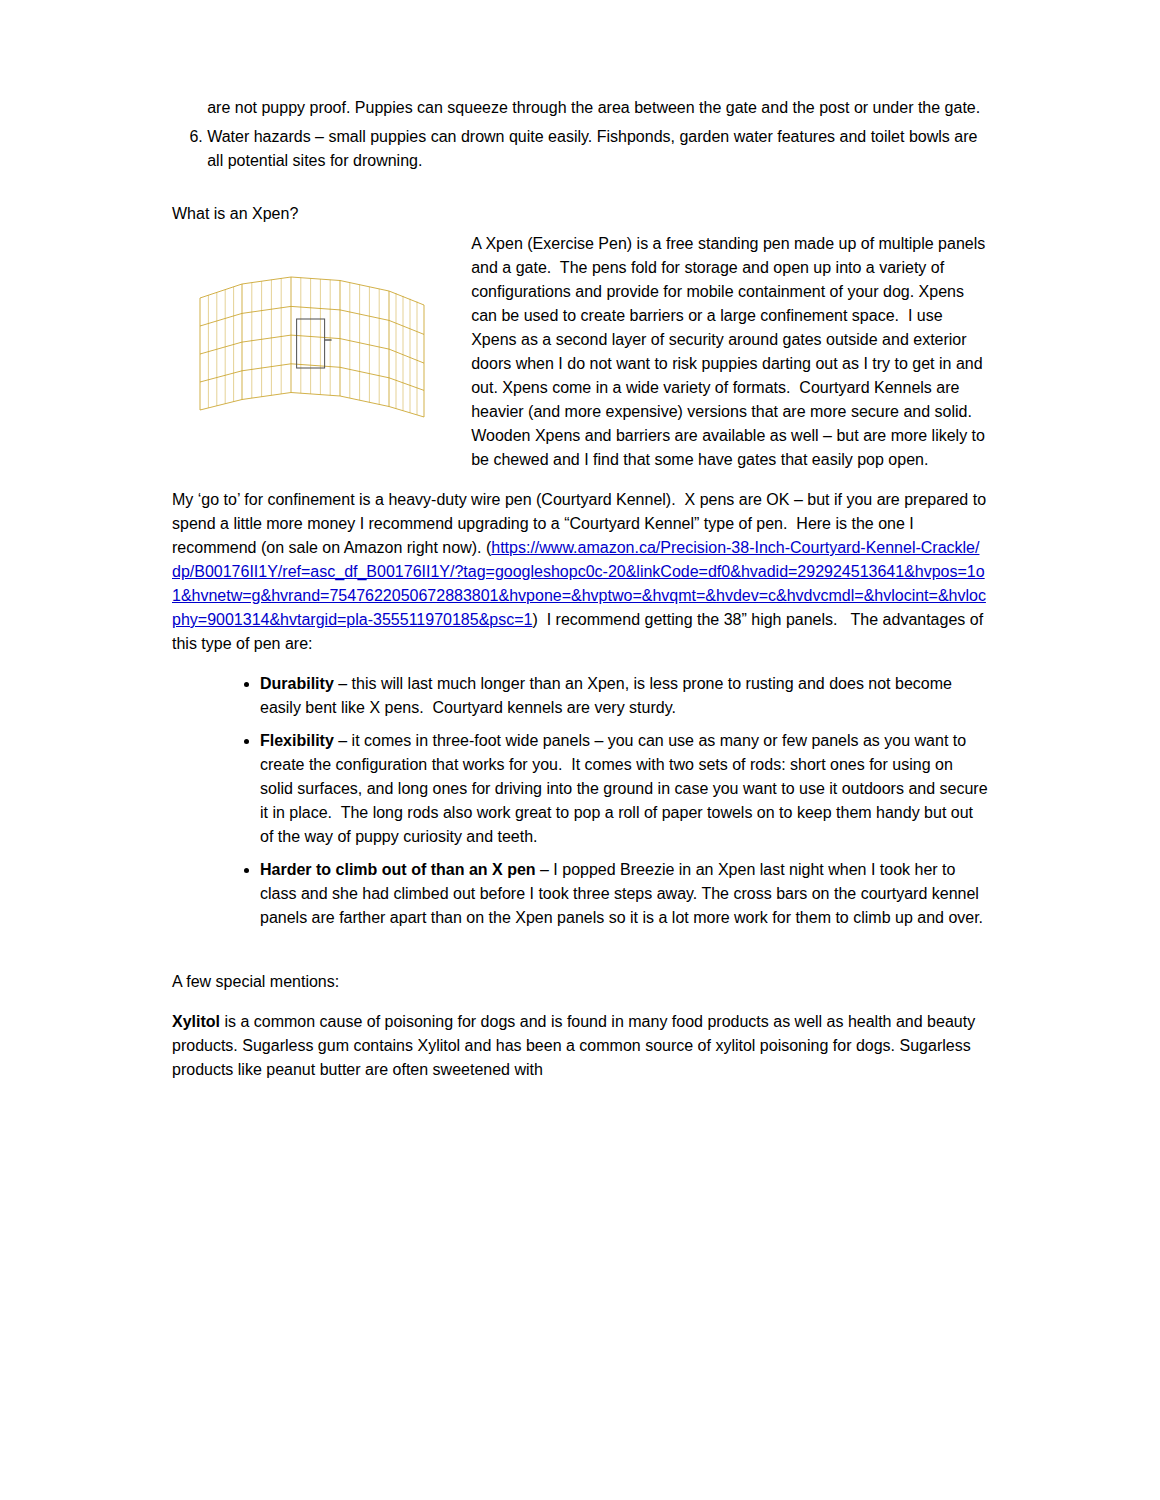are not puppy proof. Puppies can squeeze through the area between the gate and the post or under the gate.
Water hazards – small puppies can drown quite easily. Fishponds, garden water features and toilet bowls are all potential sites for drowning.
What is an Xpen?
A Xpen (Exercise Pen) is a free standing pen made up of multiple panels and a gate. The pens fold for storage and open up into a variety of configurations and provide for mobile containment of your dog. Xpens can be used to create barriers or a large confinement space. I use Xpens as a second layer of security around gates outside and exterior doors when I do not want to risk puppies darting out as I try to get in and out. Xpens come in a wide variety of formats. Courtyard Kennels are heavier (and more expensive) versions that are more secure and solid. Wooden Xpens and barriers are available as well – but are more likely to be chewed and I find that some have gates that easily pop open.
My ‘go to’ for confinement is a heavy-duty wire pen (Courtyard Kennel). X pens are OK – but if you are prepared to spend a little more money I recommend upgrading to a “Courtyard Kennel” type of pen. Here is the one I recommend (on sale on Amazon right now). (https://www.amazon.ca/Precision-38-Inch-Courtyard-Kennel-Crackle/dp/B00176II1Y/ref=asc_df_B00176II1Y/?tag=googleshopc0c-20&linkCode=df0&hvadid=292924513641&hvpos=1o1&hvnetw=g&hvrand=7547622050672883801&hvpone=&hvptwo=&hvqmt=&hvdev=c&hvdvcmdl=&hvlocint=&hvlocphy=9001314&hvtargid=pla-355511970185&psc=1) I recommend getting the 38” high panels. The advantages of this type of pen are:
Durability – this will last much longer than an Xpen, is less prone to rusting and does not become easily bent like X pens. Courtyard kennels are very sturdy.
Flexibility – it comes in three-foot wide panels – you can use as many or few panels as you want to create the configuration that works for you. It comes with two sets of rods: short ones for using on solid surfaces, and long ones for driving into the ground in case you want to use it outdoors and secure it in place. The long rods also work great to pop a roll of paper towels on to keep them handy but out of the way of puppy curiosity and teeth.
Harder to climb out of than an X pen – I popped Breezie in an Xpen last night when I took her to class and she had climbed out before I took three steps away. The cross bars on the courtyard kennel panels are farther apart than on the Xpen panels so it is a lot more work for them to climb up and over.
A few special mentions:
Xylitol is a common cause of poisoning for dogs and is found in many food products as well as health and beauty products. Sugarless gum contains Xylitol and has been a common source of xylitol poisoning for dogs. Sugarless products like peanut butter are often sweetened with